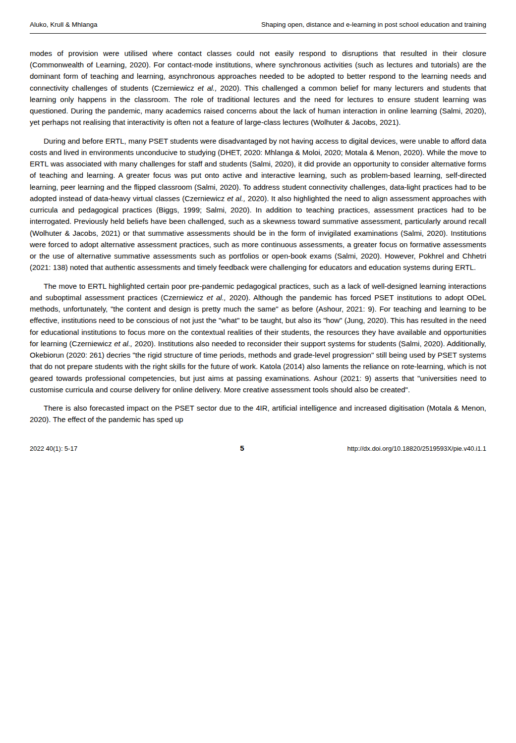Aluko, Krull & Mhlanga Shaping open, distance and e-learning in post school education and training
modes of provision were utilised where contact classes could not easily respond to disruptions that resulted in their closure (Commonwealth of Learning, 2020). For contact-mode institutions, where synchronous activities (such as lectures and tutorials) are the dominant form of teaching and learning, asynchronous approaches needed to be adopted to better respond to the learning needs and connectivity challenges of students (Czerniewicz et al., 2020). This challenged a common belief for many lecturers and students that learning only happens in the classroom. The role of traditional lectures and the need for lectures to ensure student learning was questioned. During the pandemic, many academics raised concerns about the lack of human interaction in online learning (Salmi, 2020), yet perhaps not realising that interactivity is often not a feature of large-class lectures (Wolhuter & Jacobs, 2021).
During and before ERTL, many PSET students were disadvantaged by not having access to digital devices, were unable to afford data costs and lived in environments unconducive to studying (DHET, 2020: Mhlanga & Moloi, 2020; Motala & Menon, 2020). While the move to ERTL was associated with many challenges for staff and students (Salmi, 2020), it did provide an opportunity to consider alternative forms of teaching and learning. A greater focus was put onto active and interactive learning, such as problem-based learning, self-directed learning, peer learning and the flipped classroom (Salmi, 2020). To address student connectivity challenges, data-light practices had to be adopted instead of data-heavy virtual classes (Czerniewicz et al., 2020). It also highlighted the need to align assessment approaches with curricula and pedagogical practices (Biggs, 1999; Salmi, 2020). In addition to teaching practices, assessment practices had to be interrogated. Previously held beliefs have been challenged, such as a skewness toward summative assessment, particularly around recall (Wolhuter & Jacobs, 2021) or that summative assessments should be in the form of invigilated examinations (Salmi, 2020). Institutions were forced to adopt alternative assessment practices, such as more continuous assessments, a greater focus on formative assessments or the use of alternative summative assessments such as portfolios or open-book exams (Salmi, 2020). However, Pokhrel and Chhetri (2021: 138) noted that authentic assessments and timely feedback were challenging for educators and education systems during ERTL.
The move to ERTL highlighted certain poor pre-pandemic pedagogical practices, such as a lack of well-designed learning interactions and suboptimal assessment practices (Czerniewicz et al., 2020). Although the pandemic has forced PSET institutions to adopt ODeL methods, unfortunately, "the content and design is pretty much the same" as before (Ashour, 2021: 9). For teaching and learning to be effective, institutions need to be conscious of not just the "what" to be taught, but also its "how" (Jung, 2020). This has resulted in the need for educational institutions to focus more on the contextual realities of their students, the resources they have available and opportunities for learning (Czerniewicz et al., 2020). Institutions also needed to reconsider their support systems for students (Salmi, 2020). Additionally, Okebiorun (2020: 261) decries "the rigid structure of time periods, methods and grade-level progression" still being used by PSET systems that do not prepare students with the right skills for the future of work. Katola (2014) also laments the reliance on rote-learning, which is not geared towards professional competencies, but just aims at passing examinations. Ashour (2021: 9) asserts that "universities need to customise curricula and course delivery for online delivery. More creative assessment tools should also be created".
There is also forecasted impact on the PSET sector due to the 4IR, artificial intelligence and increased digitisation (Motala & Menon, 2020). The effect of the pandemic has sped up
2022 40(1): 5-17 5 http://dx.doi.org/10.18820/2519593X/pie.v40.i1.1